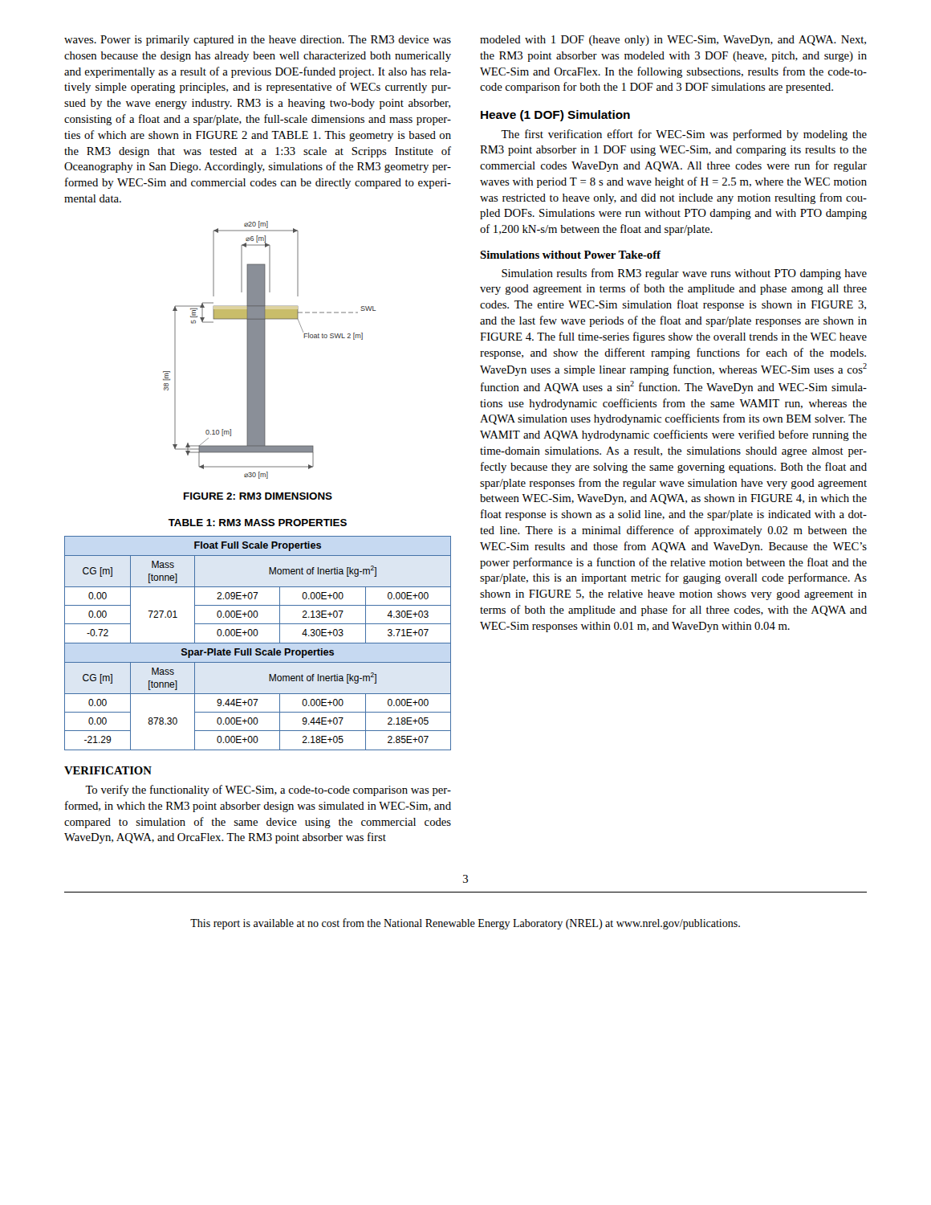waves. Power is primarily captured in the heave direction. The RM3 device was chosen because the design has already been well characterized both numerically and experimentally as a result of a previous DOE-funded project. It also has relatively simple operating principles, and is representative of WECs currently pursued by the wave energy industry. RM3 is a heaving two-body point absorber, consisting of a float and a spar/plate, the full-scale dimensions and mass properties of which are shown in FIGURE 2 and TABLE 1. This geometry is based on the RM3 design that was tested at a 1:33 scale at Scripps Institute of Oceanography in San Diego. Accordingly, simulations of the RM3 geometry performed by WEC-Sim and commercial codes can be directly compared to experimental data.
⌀20 [m] ⌀6 [m] SWL Float to SWL 2 [m] 5 [m] 38 [m] 0.10 [m] ⌀30 [m]
FIGURE 2: RM3 DIMENSIONS
TABLE 1: RM3 MASS PROPERTIES
| Float Full Scale Properties |
| --- |
| CG [m] | Mass [tonne] | Moment of Inertia [kg-m 2 ] |
| 0.00 | 727.01 | 2.09E+07 | 0.00E+00 | 0.00E+00 |
| 0.00 | 0.00E+00 | 2.13E+07 | 4.30E+03 |
| -0.72 | 0.00E+00 | 4.30E+03 | 3.71E+07 |
| Spar-Plate Full Scale Properties |
| CG [m] | Mass [tonne] | Moment of Inertia [kg-m 2 ] |
| 0.00 | 878.30 | 9.44E+07 | 0.00E+00 | 0.00E+00 |
| 0.00 | 0.00E+00 | 9.44E+07 | 2.18E+05 |
| -21.29 | 0.00E+00 | 2.18E+05 | 2.85E+07 |
Verification
To verify the functionality of WEC-Sim, a code-to-code comparison was performed, in which the RM3 point absorber design was simulated in WEC-Sim, and compared to simulation of the same device using the commercial codes WaveDyn, AQWA, and OrcaFlex. The RM3 point absorber was first
modeled with 1 DOF (heave only) in WEC-Sim, WaveDyn, and AQWA. Next, the RM3 point absorber was modeled with 3 DOF (heave, pitch, and surge) in WEC-Sim and OrcaFlex. In the following subsections, results from the code-to-code comparison for both the 1 DOF and 3 DOF simulations are presented.
Heave (1 DOF) Simulation
The first verification effort for WEC-Sim was performed by modeling the RM3 point absorber in 1 DOF using WEC-Sim, and comparing its results to the commercial codes WaveDyn and AQWA. All three codes were run for regular waves with period T = 8 s and wave height of H = 2.5 m, where the WEC motion was restricted to heave only, and did not include any motion resulting from coupled DOFs. Simulations were run without PTO damping and with PTO damping of 1,200 kN-s/m between the float and spar/plate.
Simulations without Power Take-off
Simulation results from RM3 regular wave runs without PTO damping have very good agreement in terms of both the amplitude and phase among all three codes. The entire WEC-Sim simulation float response is shown in FIGURE 3, and the last few wave periods of the float and spar/plate responses are shown in FIGURE 4. The full time-series figures show the overall trends in the WEC heave response, and show the different ramping functions for each of the models. WaveDyn uses a simple linear ramping function, whereas WEC-Sim uses a cos2 function and AQWA uses a sin2 function. The WaveDyn and WEC-Sim simulations use hydrodynamic coefficients from the same WAMIT run, whereas the AQWA simulation uses hydrodynamic coefficients from its own BEM solver. The WAMIT and AQWA hydrodynamic coefficients were verified before running the time-domain simulations. As a result, the simulations should agree almost perfectly because they are solving the same governing equations. Both the float and spar/plate responses from the regular wave simulation have very good agreement between WEC-Sim, WaveDyn, and AQWA, as shown in FIGURE 4, in which the float response is shown as a solid line, and the spar/plate is indicated with a dotted line. There is a minimal difference of approximately 0.02 m between the WEC-Sim results and those from AQWA and WaveDyn. Because the WEC’s power performance is a function of the relative motion between the float and the spar/plate, this is an important metric for gauging overall code performance. As shown in FIGURE 5, the relative heave motion shows very good agreement in terms of both the amplitude and phase for all three codes, with the AQWA and WEC-Sim responses within 0.01 m, and WaveDyn within 0.04 m.
3
This report is available at no cost from the National Renewable Energy Laboratory (NREL) at www.nrel.gov/publications.